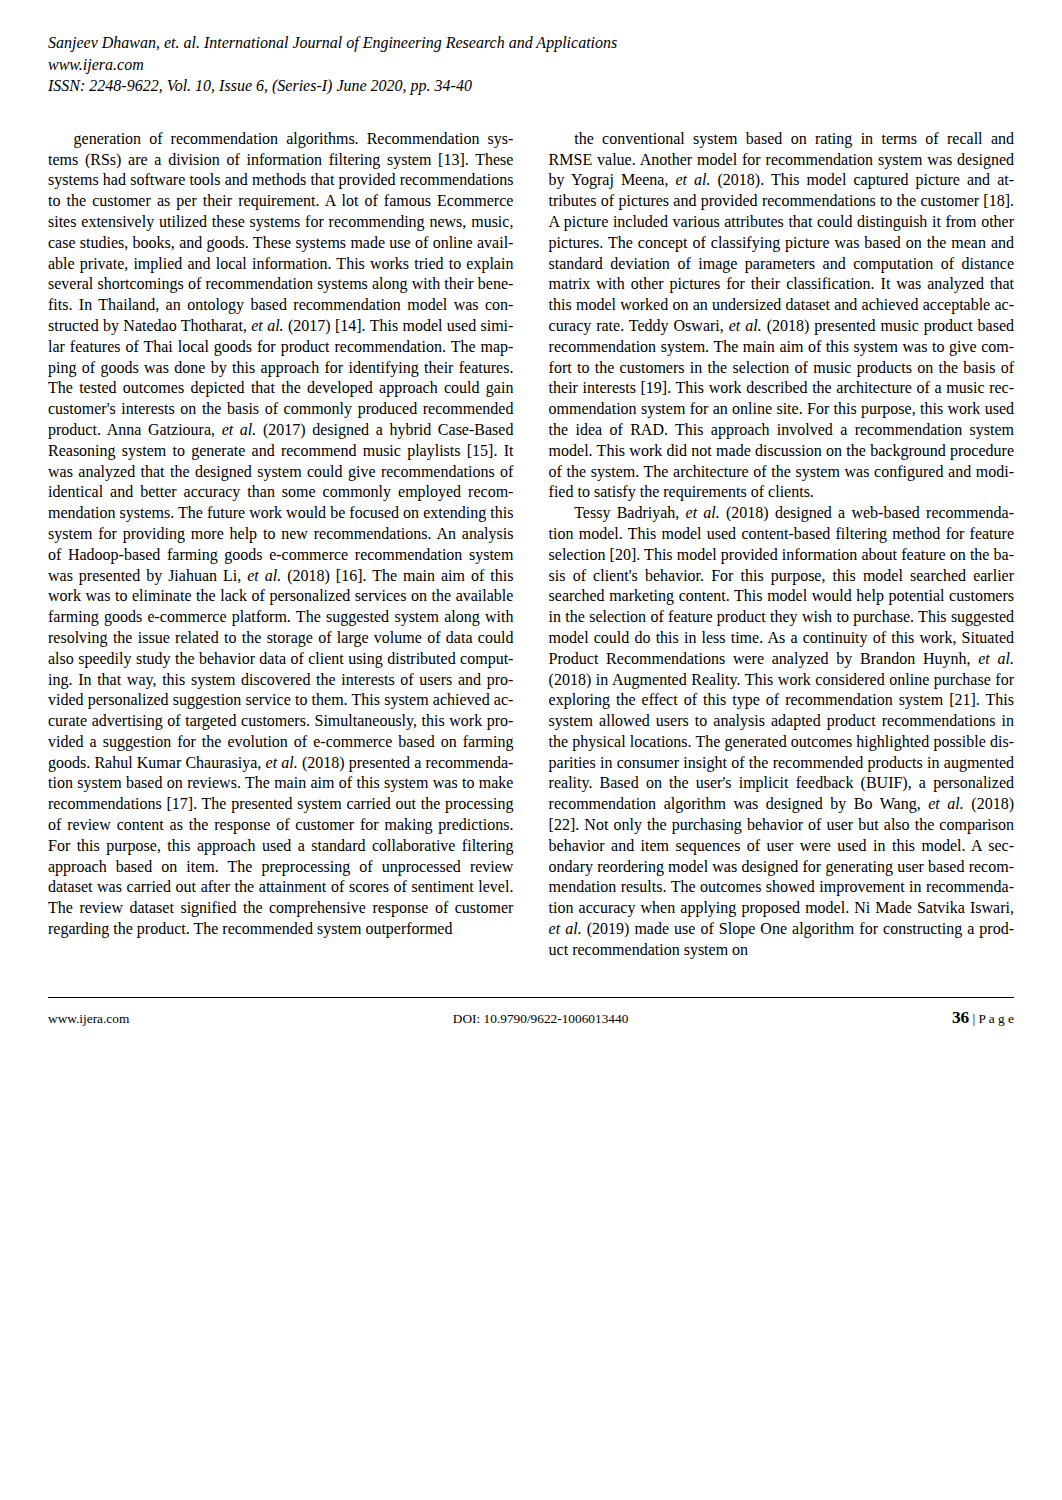Sanjeev Dhawan, et. al. International Journal of Engineering Research and Applications www.ijera.com ISSN: 2248-9622, Vol. 10, Issue 6, (Series-I) June 2020, pp. 34-40
generation of recommendation algorithms. Recommendation systems (RSs) are a division of information filtering system [13]. These systems had software tools and methods that provided recommendations to the customer as per their requirement. A lot of famous Ecommerce sites extensively utilized these systems for recommending news, music, case studies, books, and goods. These systems made use of online available private, implied and local information. This works tried to explain several shortcomings of recommendation systems along with their benefits. In Thailand, an ontology based recommendation model was constructed by Natedao Thotharat, et al. (2017) [14]. This model used similar features of Thai local goods for product recommendation. The mapping of goods was done by this approach for identifying their features. The tested outcomes depicted that the developed approach could gain customer's interests on the basis of commonly produced recommended product. Anna Gatzioura, et al. (2017) designed a hybrid Case-Based Reasoning system to generate and recommend music playlists [15]. It was analyzed that the designed system could give recommendations of identical and better accuracy than some commonly employed recommendation systems. The future work would be focused on extending this system for providing more help to new recommendations. An analysis of Hadoop-based farming goods e-commerce recommendation system was presented by Jiahuan Li, et al. (2018) [16]. The main aim of this work was to eliminate the lack of personalized services on the available farming goods e-commerce platform. The suggested system along with resolving the issue related to the storage of large volume of data could also speedily study the behavior data of client using distributed computing. In that way, this system discovered the interests of users and provided personalized suggestion service to them. This system achieved accurate advertising of targeted customers. Simultaneously, this work provided a suggestion for the evolution of e-commerce based on farming goods. Rahul Kumar Chaurasiya, et al. (2018) presented a recommendation system based on reviews. The main aim of this system was to make recommendations [17]. The presented system carried out the processing of review content as the response of customer for making predictions. For this purpose, this approach used a standard collaborative filtering approach based on item. The preprocessing of unprocessed review dataset was carried out after the attainment of scores of sentiment level. The review dataset signified the comprehensive response of customer regarding the product. The recommended system outperformed
the conventional system based on rating in terms of recall and RMSE value. Another model for recommendation system was designed by Yograj Meena, et al. (2018). This model captured picture and attributes of pictures and provided recommendations to the customer [18]. A picture included various attributes that could distinguish it from other pictures. The concept of classifying picture was based on the mean and standard deviation of image parameters and computation of distance matrix with other pictures for their classification. It was analyzed that this model worked on an undersized dataset and achieved acceptable accuracy rate. Teddy Oswari, et al. (2018) presented music product based recommendation system. The main aim of this system was to give comfort to the customers in the selection of music products on the basis of their interests [19]. This work described the architecture of a music recommendation system for an online site. For this purpose, this work used the idea of RAD. This approach involved a recommendation system model. This work did not made discussion on the background procedure of the system. The architecture of the system was configured and modified to satisfy the requirements of clients.
Tessy Badriyah, et al. (2018) designed a web-based recommendation model. This model used content-based filtering method for feature selection [20]. This model provided information about feature on the basis of client's behavior. For this purpose, this model searched earlier searched marketing content. This model would help potential customers in the selection of feature product they wish to purchase. This suggested model could do this in less time. As a continuity of this work, Situated Product Recommendations were analyzed by Brandon Huynh, et al. (2018) in Augmented Reality. This work considered online purchase for exploring the effect of this type of recommendation system [21]. This system allowed users to analysis adapted product recommendations in the physical locations. The generated outcomes highlighted possible disparities in consumer insight of the recommended products in augmented reality. Based on the user's implicit feedback (BUIF), a personalized recommendation algorithm was designed by Bo Wang, et al. (2018) [22]. Not only the purchasing behavior of user but also the comparison behavior and item sequences of user were used in this model. A secondary reordering model was designed for generating user based recommendation results. The outcomes showed improvement in recommendation accuracy when applying proposed model. Ni Made Satvika Iswari, et al. (2019) made use of Slope One algorithm for constructing a product recommendation system on
www.ijera.com DOI: 10.9790/9622-1006013440 36 | P a g e